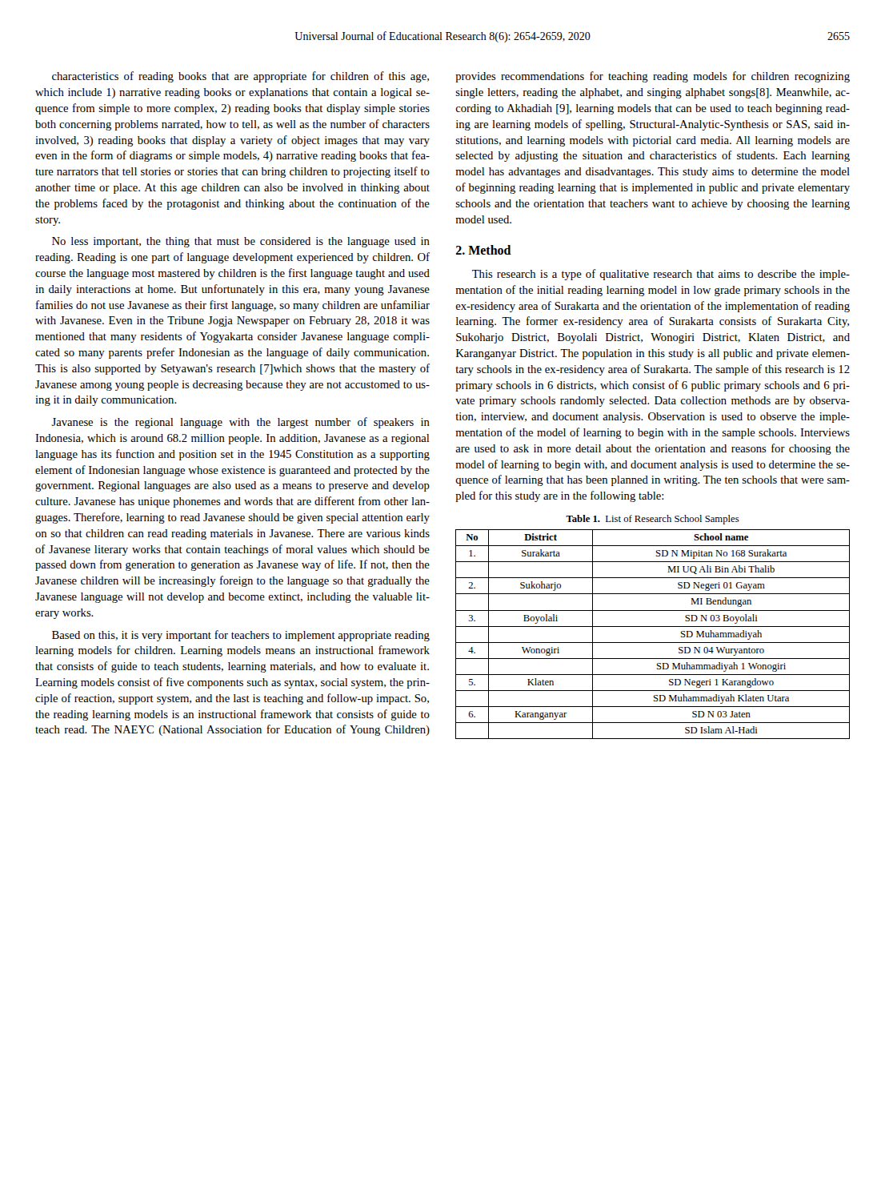Universal Journal of Educational Research 8(6): 2654-2659, 2020 2655
characteristics of reading books that are appropriate for children of this age, which include 1) narrative reading books or explanations that contain a logical sequence from simple to more complex, 2) reading books that display simple stories both concerning problems narrated, how to tell, as well as the number of characters involved, 3) reading books that display a variety of object images that may vary even in the form of diagrams or simple models, 4) narrative reading books that feature narrators that tell stories or stories that can bring children to projecting itself to another time or place. At this age children can also be involved in thinking about the problems faced by the protagonist and thinking about the continuation of the story.
No less important, the thing that must be considered is the language used in reading. Reading is one part of language development experienced by children. Of course the language most mastered by children is the first language taught and used in daily interactions at home. But unfortunately in this era, many young Javanese families do not use Javanese as their first language, so many children are unfamiliar with Javanese. Even in the Tribune Jogja Newspaper on February 28, 2018 it was mentioned that many residents of Yogyakarta consider Javanese language complicated so many parents prefer Indonesian as the language of daily communication. This is also supported by Setyawan's research [7]which shows that the mastery of Javanese among young people is decreasing because they are not accustomed to using it in daily communication.
Javanese is the regional language with the largest number of speakers in Indonesia, which is around 68.2 million people. In addition, Javanese as a regional language has its function and position set in the 1945 Constitution as a supporting element of Indonesian language whose existence is guaranteed and protected by the government. Regional languages are also used as a means to preserve and develop culture. Javanese has unique phonemes and words that are different from other languages. Therefore, learning to read Javanese should be given special attention early on so that children can read reading materials in Javanese. There are various kinds of Javanese literary works that contain teachings of moral values which should be passed down from generation to generation as Javanese way of life. If not, then the Javanese children will be increasingly foreign to the language so that gradually the Javanese language will not develop and become extinct, including the valuable literary works.
Based on this, it is very important for teachers to implement appropriate reading learning models for children. Learning models means an instructional framework that consists of guide to teach students, learning materials, and how to evaluate it. Learning models consist of five components such as syntax, social system, the principle of reaction, support system, and the last is teaching and follow-up impact. So, the reading learning models is an instructional framework that consists of guide to teach read. The NAEYC (National Association for Education of Young Children) provides recommendations for teaching reading models for children recognizing single letters, reading the alphabet, and singing alphabet songs[8]. Meanwhile, according to Akhadiah [9], learning models that can be used to teach beginning reading are learning models of spelling, Structural-Analytic-Synthesis or SAS, said institutions, and learning models with pictorial card media. All learning models are selected by adjusting the situation and characteristics of students. Each learning model has advantages and disadvantages. This study aims to determine the model of beginning reading learning that is implemented in public and private elementary schools and the orientation that teachers want to achieve by choosing the learning model used.
2. Method
This research is a type of qualitative research that aims to describe the implementation of the initial reading learning model in low grade primary schools in the ex-residency area of Surakarta and the orientation of the implementation of reading learning. The former ex-residency area of Surakarta consists of Surakarta City, Sukoharjo District, Boyolali District, Wonogiri District, Klaten District, and Karanganyar District. The population in this study is all public and private elementary schools in the ex-residency area of Surakarta. The sample of this research is 12 primary schools in 6 districts, which consist of 6 public primary schools and 6 private primary schools randomly selected. Data collection methods are by observation, interview, and document analysis. Observation is used to observe the implementation of the model of learning to begin with in the sample schools. Interviews are used to ask in more detail about the orientation and reasons for choosing the model of learning to begin with, and document analysis is used to determine the sequence of learning that has been planned in writing. The ten schools that were sampled for this study are in the following table:
Table 1. List of Research School Samples
| No | District | School name |
| --- | --- | --- |
| 1. | Surakarta | SD N Mipitan No 168 Surakarta |
| | | MI UQ Ali Bin Abi Thalib |
| 2. | Sukoharjo | SD Negeri 01 Gayam |
| | | MI Bendungan |
| 3. | Boyolali | SD N 03 Boyolali |
| | | SD Muhammadiyah |
| 4. | Wonogiri | SD N 04 Wuryantoro |
| | | SD Muhammadiyah 1 Wonogiri |
| 5. | Klaten | SD Negeri 1 Karangdowo |
| | | SD Muhammadiyah Klaten Utara |
| 6. | Karanganyar | SD N 03 Jaten |
| | | SD Islam Al-Hadi |